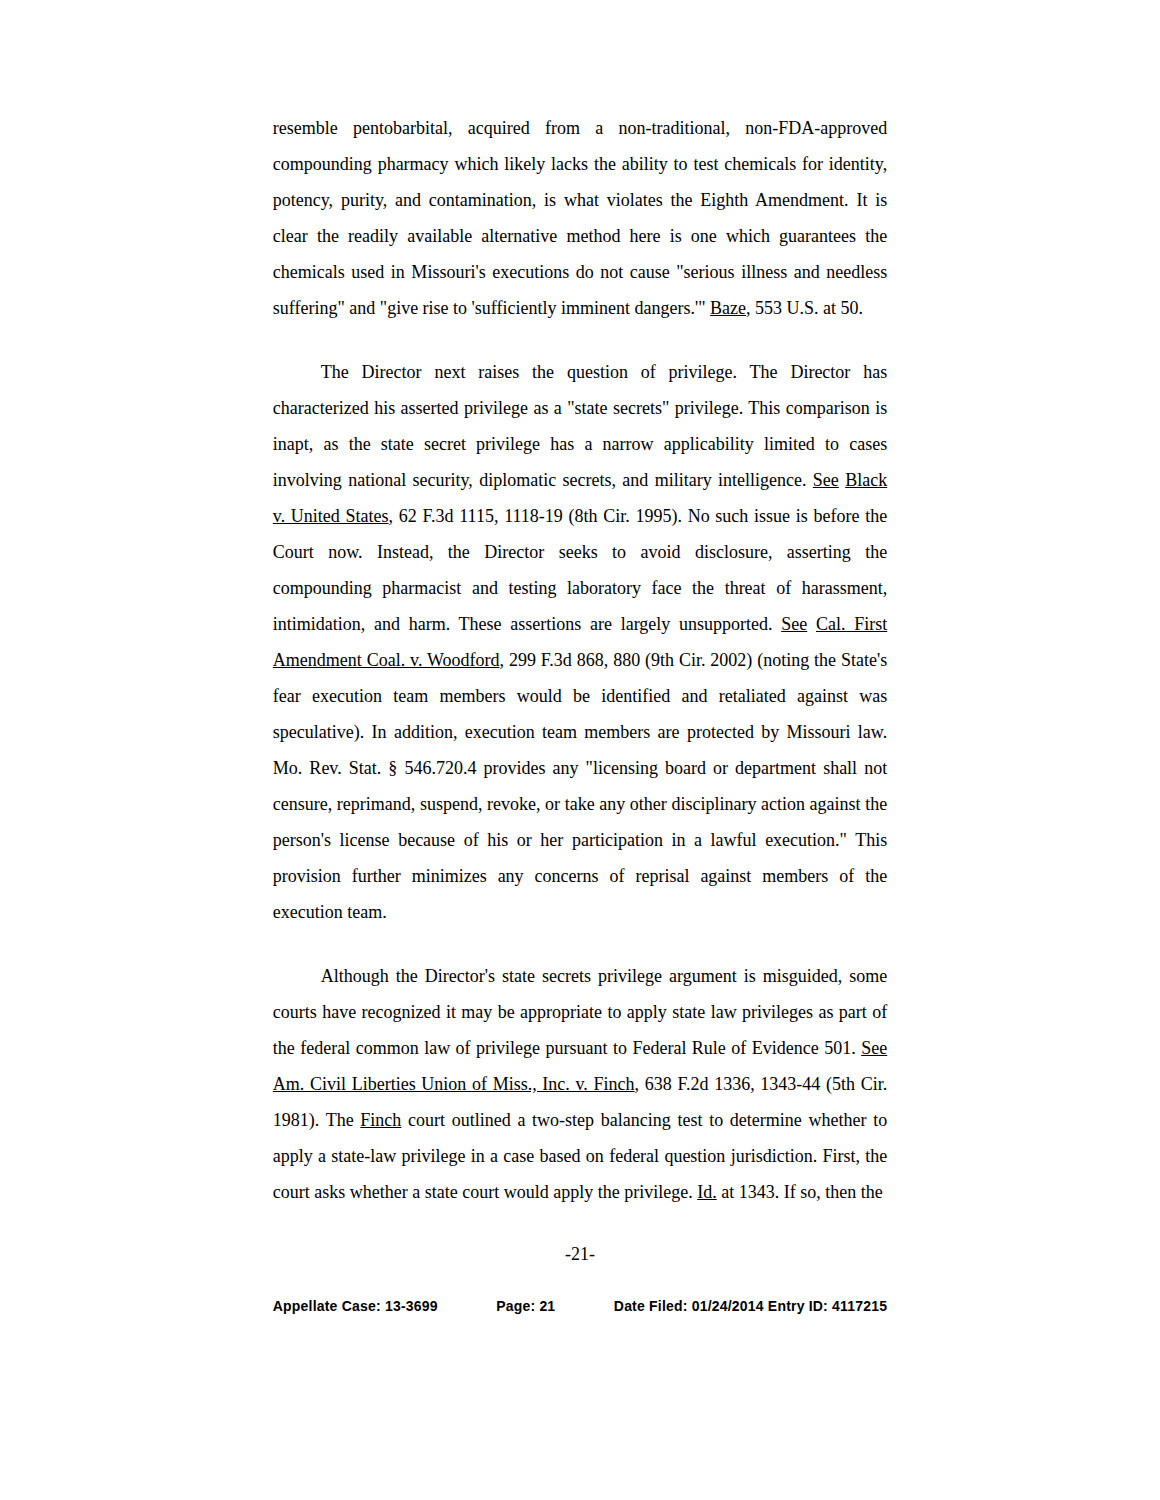resemble pentobarbital, acquired from a non-traditional, non-FDA-approved compounding pharmacy which likely lacks the ability to test chemicals for identity, potency, purity, and contamination, is what violates the Eighth Amendment. It is clear the readily available alternative method here is one which guarantees the chemicals used in Missouri's executions do not cause "serious illness and needless suffering" and "give rise to 'sufficiently imminent dangers.'" Baze, 553 U.S. at 50.
The Director next raises the question of privilege. The Director has characterized his asserted privilege as a "state secrets" privilege. This comparison is inapt, as the state secret privilege has a narrow applicability limited to cases involving national security, diplomatic secrets, and military intelligence. See Black v. United States, 62 F.3d 1115, 1118-19 (8th Cir. 1995). No such issue is before the Court now. Instead, the Director seeks to avoid disclosure, asserting the compounding pharmacist and testing laboratory face the threat of harassment, intimidation, and harm. These assertions are largely unsupported. See Cal. First Amendment Coal. v. Woodford, 299 F.3d 868, 880 (9th Cir. 2002) (noting the State's fear execution team members would be identified and retaliated against was speculative). In addition, execution team members are protected by Missouri law. Mo. Rev. Stat. § 546.720.4 provides any "licensing board or department shall not censure, reprimand, suspend, revoke, or take any other disciplinary action against the person's license because of his or her participation in a lawful execution." This provision further minimizes any concerns of reprisal against members of the execution team.
Although the Director's state secrets privilege argument is misguided, some courts have recognized it may be appropriate to apply state law privileges as part of the federal common law of privilege pursuant to Federal Rule of Evidence 501. See Am. Civil Liberties Union of Miss., Inc. v. Finch, 638 F.2d 1336, 1343-44 (5th Cir. 1981). The Finch court outlined a two-step balancing test to determine whether to apply a state-law privilege in a case based on federal question jurisdiction. First, the court asks whether a state court would apply the privilege. Id. at 1343. If so, then the
-21-
Appellate Case: 13-3699 Page: 21 Date Filed: 01/24/2014 Entry ID: 4117215